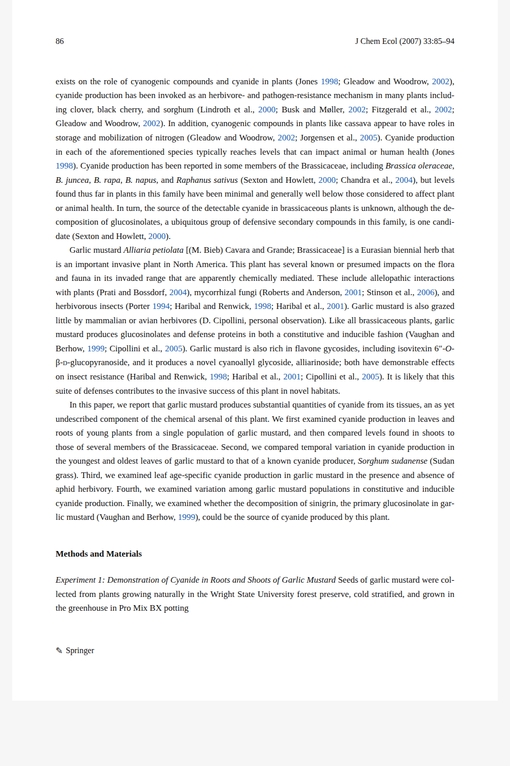86 J Chem Ecol (2007) 33:85–94
exists on the role of cyanogenic compounds and cyanide in plants (Jones 1998; Gleadow and Woodrow, 2002), cyanide production has been invoked as an herbivore- and pathogen-resistance mechanism in many plants including clover, black cherry, and sorghum (Lindroth et al., 2000; Busk and Møller, 2002; Fitzgerald et al., 2002; Gleadow and Woodrow, 2002). In addition, cyanogenic compounds in plants like cassava appear to have roles in storage and mobilization of nitrogen (Gleadow and Woodrow, 2002; Jorgensen et al., 2005). Cyanide production in each of the aforementioned species typically reaches levels that can impact animal or human health (Jones 1998). Cyanide production has been reported in some members of the Brassicaceae, including Brassica oleraceae, B. juncea, B. rapa, B. napus, and Raphanus sativus (Sexton and Howlett, 2000; Chandra et al., 2004), but levels found thus far in plants in this family have been minimal and generally well below those considered to affect plant or animal health. In turn, the source of the detectable cyanide in brassicaceous plants is unknown, although the decomposition of glucosinolates, a ubiquitous group of defensive secondary compounds in this family, is one candidate (Sexton and Howlett, 2000).
Garlic mustard Alliaria petiolata [(M. Bieb) Cavara and Grande; Brassicaceae] is a Eurasian biennial herb that is an important invasive plant in North America. This plant has several known or presumed impacts on the flora and fauna in its invaded range that are apparently chemically mediated. These include allelopathic interactions with plants (Prati and Bossdorf, 2004), mycorrhizal fungi (Roberts and Anderson, 2001; Stinson et al., 2006), and herbivorous insects (Porter 1994; Haribal and Renwick, 1998; Haribal et al., 2001). Garlic mustard is also grazed little by mammalian or avian herbivores (D. Cipollini, personal observation). Like all brassicaceous plants, garlic mustard produces glucosinolates and defense proteins in both a constitutive and inducible fashion (Vaughan and Berhow, 1999; Cipollini et al., 2005). Garlic mustard is also rich in flavone gycosides, including isovitexin 6″-O-β-d-glucopyranoside, and it produces a novel cyanoallyl glycoside, alliarinoside; both have demonstrable effects on insect resistance (Haribal and Renwick, 1998; Haribal et al., 2001; Cipollini et al., 2005). It is likely that this suite of defenses contributes to the invasive success of this plant in novel habitats.
In this paper, we report that garlic mustard produces substantial quantities of cyanide from its tissues, an as yet undescribed component of the chemical arsenal of this plant. We first examined cyanide production in leaves and roots of young plants from a single population of garlic mustard, and then compared levels found in shoots to those of several members of the Brassicaceae. Second, we compared temporal variation in cyanide production in the youngest and oldest leaves of garlic mustard to that of a known cyanide producer, Sorghum sudanense (Sudan grass). Third, we examined leaf age-specific cyanide production in garlic mustard in the presence and absence of aphid herbivory. Fourth, we examined variation among garlic mustard populations in constitutive and inducible cyanide production. Finally, we examined whether the decomposition of sinigrin, the primary glucosinolate in garlic mustard (Vaughan and Berhow, 1999), could be the source of cyanide produced by this plant.
Methods and Materials
Experiment 1: Demonstration of Cyanide in Roots and Shoots of Garlic Mustard Seeds of garlic mustard were collected from plants growing naturally in the Wright State University forest preserve, cold stratified, and grown in the greenhouse in Pro Mix BX potting
✎Springer